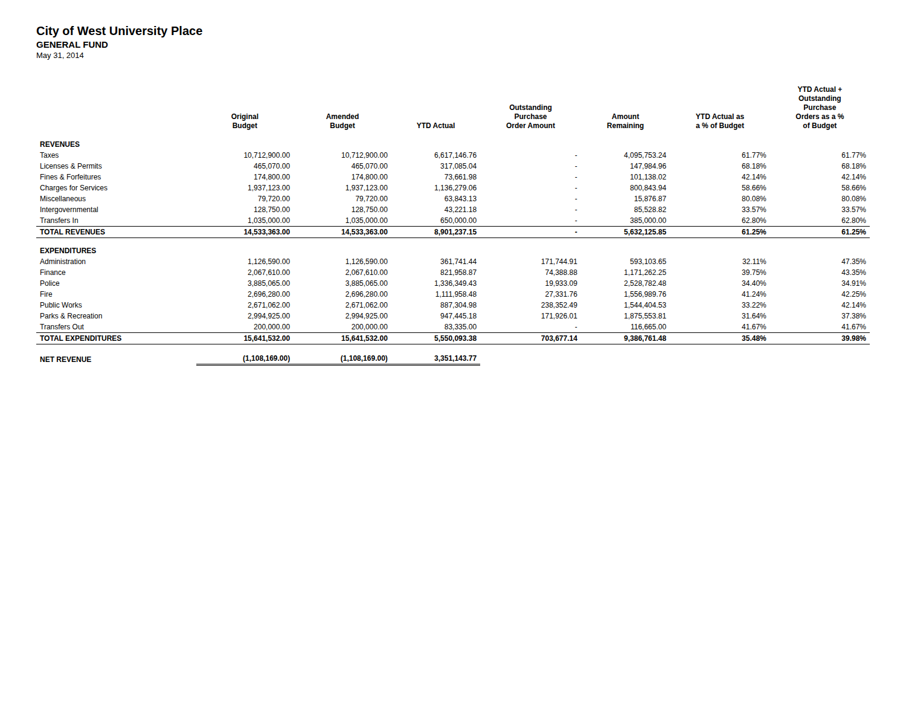City of West University Place
GENERAL FUND
May 31, 2014
| | Original Budget | Amended Budget | YTD Actual | Outstanding Purchase Order Amount | Amount Remaining | YTD Actual as a % of Budget | YTD Actual + Outstanding Purchase Orders as a % of Budget |
| --- | --- | --- | --- | --- | --- | --- | --- |
| REVENUES |
| Taxes | 10,712,900.00 | 10,712,900.00 | 6,617,146.76 | - | 4,095,753.24 | 61.77% | 61.77% |
| Licenses & Permits | 465,070.00 | 465,070.00 | 317,085.04 | - | 147,984.96 | 68.18% | 68.18% |
| Fines & Forfeitures | 174,800.00 | 174,800.00 | 73,661.98 | - | 101,138.02 | 42.14% | 42.14% |
| Charges for Services | 1,937,123.00 | 1,937,123.00 | 1,136,279.06 | - | 800,843.94 | 58.66% | 58.66% |
| Miscellaneous | 79,720.00 | 79,720.00 | 63,843.13 | - | 15,876.87 | 80.08% | 80.08% |
| Intergovernmental | 128,750.00 | 128,750.00 | 43,221.18 | - | 85,528.82 | 33.57% | 33.57% |
| Transfers In | 1,035,000.00 | 1,035,000.00 | 650,000.00 | - | 385,000.00 | 62.80% | 62.80% |
| TOTAL REVENUES | 14,533,363.00 | 14,533,363.00 | 8,901,237.15 | - | 5,632,125.85 | 61.25% | 61.25% |
| EXPENDITURES |
| Administration | 1,126,590.00 | 1,126,590.00 | 361,741.44 | 171,744.91 | 593,103.65 | 32.11% | 47.35% |
| Finance | 2,067,610.00 | 2,067,610.00 | 821,958.87 | 74,388.88 | 1,171,262.25 | 39.75% | 43.35% |
| Police | 3,885,065.00 | 3,885,065.00 | 1,336,349.43 | 19,933.09 | 2,528,782.48 | 34.40% | 34.91% |
| Fire | 2,696,280.00 | 2,696,280.00 | 1,111,958.48 | 27,331.76 | 1,556,989.76 | 41.24% | 42.25% |
| Public Works | 2,671,062.00 | 2,671,062.00 | 887,304.98 | 238,352.49 | 1,544,404.53 | 33.22% | 42.14% |
| Parks & Recreation | 2,994,925.00 | 2,994,925.00 | 947,445.18 | 171,926.01 | 1,875,553.81 | 31.64% | 37.38% |
| Transfers Out | 200,000.00 | 200,000.00 | 83,335.00 | - | 116,665.00 | 41.67% | 41.67% |
| TOTAL EXPENDITURES | 15,641,532.00 | 15,641,532.00 | 5,550,093.38 | 703,677.14 | 9,386,761.48 | 35.48% | 39.98% |
| NET REVENUE | (1,108,169.00) | (1,108,169.00) | 3,351,143.77 | | | | |